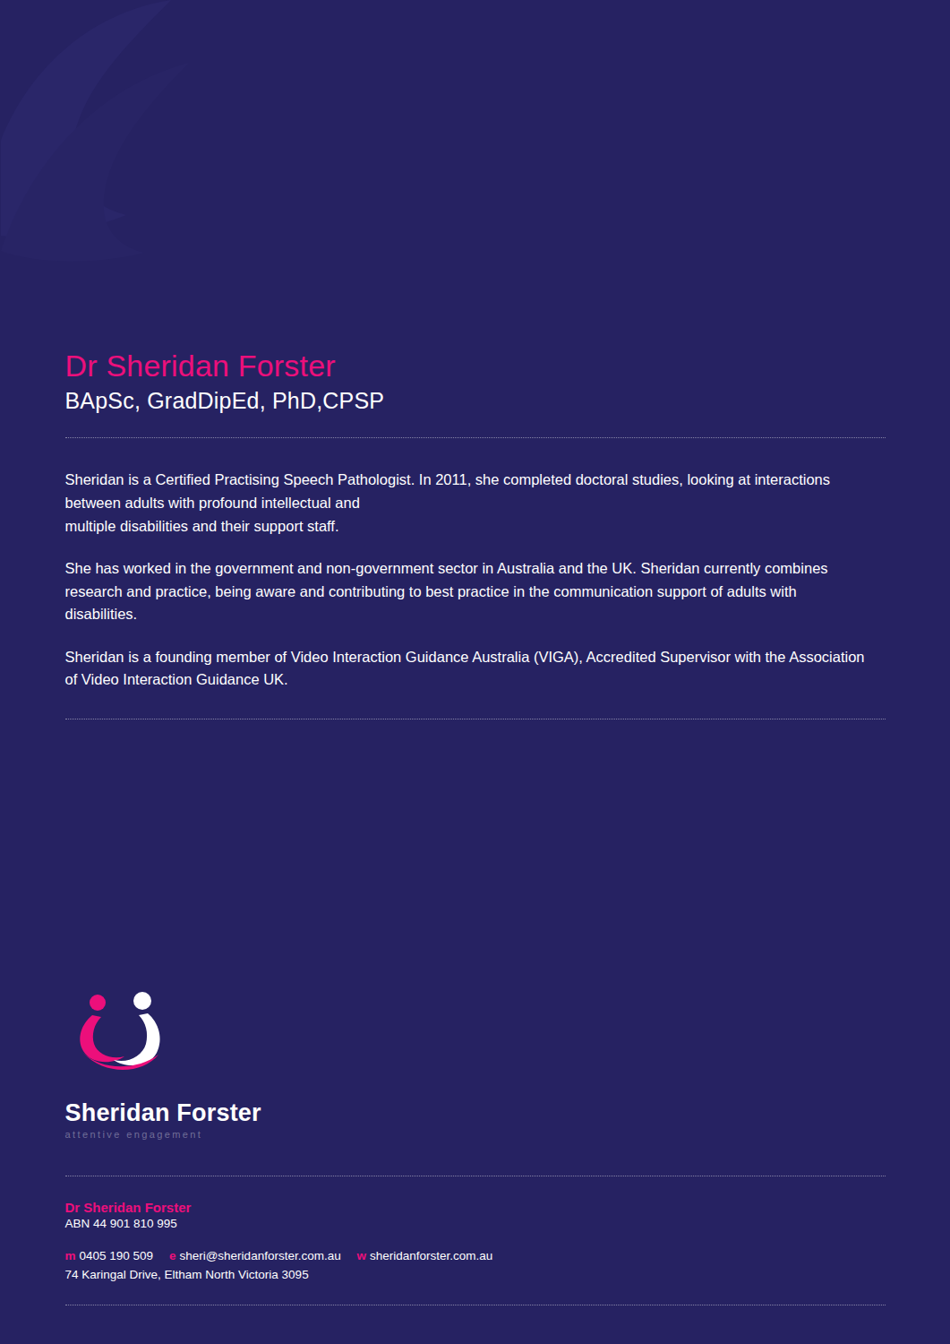Dr Sheridan Forster
BApSc, GradDipEd, PhD,CPSP
Sheridan is a Certified Practising Speech Pathologist. In 2011, she completed doctoral studies, looking at interactions between adults with profound intellectual and
multiple disabilities and their support staff.
She has worked in the government and non-government sector in Australia and the UK. Sheridan currently combines research and practice, being aware and contributing to best practice in the communication support of adults with disabilities.
Sheridan is a founding member of Video Interaction Guidance Australia (VIGA), Accredited Supervisor with the Association of Video Interaction Guidance UK.
Sheridan Forster
attentive engagement
Dr Sheridan Forster
ABN 44 901 810 995
m0405 190 509 esheri@sheridanforster.com.au wsheridanforster.com.au
74 Karingal Drive, Eltham North Victoria 3095